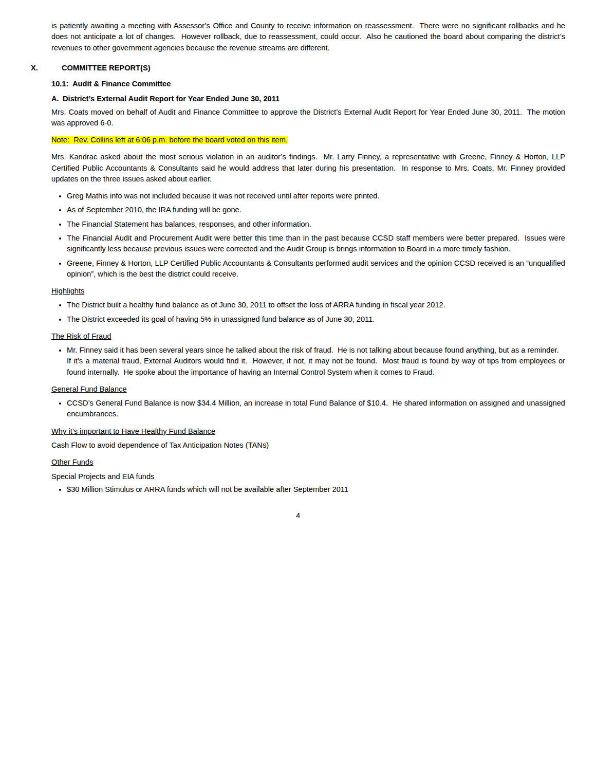is patiently awaiting a meeting with Assessor’s Office and County to receive information on reassessment. There were no significant rollbacks and he does not anticipate a lot of changes. However rollback, due to reassessment, could occur. Also he cautioned the board about comparing the district’s revenues to other government agencies because the revenue streams are different.
X. COMMITTEE REPORT(S)
10.1: Audit & Finance Committee
A. District’s External Audit Report for Year Ended June 30, 2011
Mrs. Coats moved on behalf of Audit and Finance Committee to approve the District’s External Audit Report for Year Ended June 30, 2011. The motion was approved 6-0.
Note: Rev. Collins left at 6:06 p.m. before the board voted on this item.
Mrs. Kandrac asked about the most serious violation in an auditor’s findings. Mr. Larry Finney, a representative with Greene, Finney & Horton, LLP Certified Public Accountants & Consultants said he would address that later during his presentation. In response to Mrs. Coats, Mr. Finney provided updates on the three issues asked about earlier.
Greg Mathis info was not included because it was not received until after reports were printed.
As of September 2010, the IRA funding will be gone.
The Financial Statement has balances, responses, and other information.
The Financial Audit and Procurement Audit were better this time than in the past because CCSD staff members were better prepared. Issues were significantly less because previous issues were corrected and the Audit Group is brings information to Board in a more timely fashion.
Greene, Finney & Horton, LLP Certified Public Accountants & Consultants performed audit services and the opinion CCSD received is an “unqualified opinion”, which is the best the district could receive.
Highlights
The District built a healthy fund balance as of June 30, 2011 to offset the loss of ARRA funding in fiscal year 2012.
The District exceeded its goal of having 5% in unassigned fund balance as of June 30, 2011.
The Risk of Fraud
Mr. Finney said it has been several years since he talked about the risk of fraud. He is not talking about because found anything, but as a reminder. If it’s a material fraud, External Auditors would find it. However, if not, it may not be found. Most fraud is found by way of tips from employees or found internally. He spoke about the importance of having an Internal Control System when it comes to Fraud.
General Fund Balance
CCSD’s General Fund Balance is now $34.4 Million, an increase in total Fund Balance of $10.4. He shared information on assigned and unassigned encumbrances.
Why it’s important to Have Healthy Fund Balance
Cash Flow to avoid dependence of Tax Anticipation Notes (TANs)
Other Funds
Special Projects and EIA funds
$30 Million Stimulus or ARRA funds which will not be available after September 2011
4